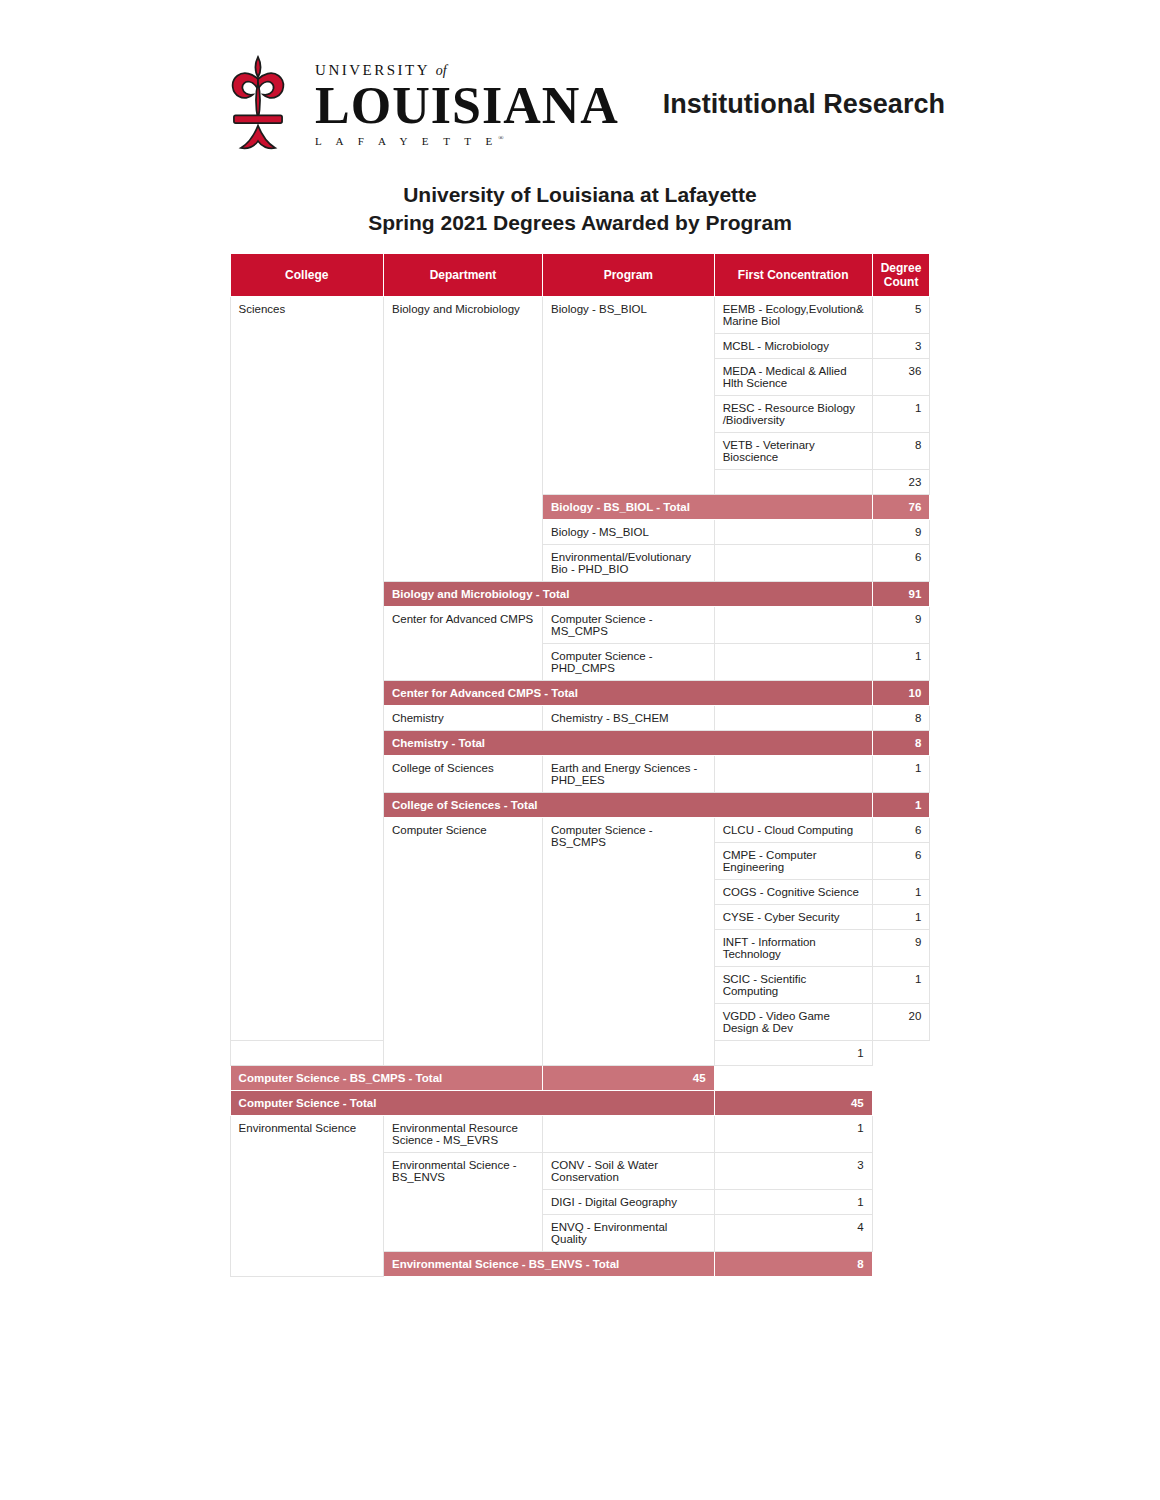University of
LOUISIANA
L A F A Y E T T E®
Institutional Research
University of Louisiana at Lafayette
Spring 2021 Degrees Awarded by Program
| College | Department | Program | First Concentration | Degree Count |
| --- | --- | --- | --- | --- |
| Sciences | Biology and Microbiology | Biology - BS_BIOL | EEMB - Ecology,Evolution& Marine Biol | 5 |
| MCBL - Microbiology | 3 |
| MEDA - Medical & Allied Hlth Science | 36 |
| RESC - Resource Biology /Biodiversity | 1 |
| VETB - Veterinary Bioscience | 8 |
| | 23 |
| Biology - BS_BIOL - Total | 76 |
| Biology - MS_BIOL | | 9 |
| Environmental/Evolutionary Bio - PHD_BIO | | 6 |
| Biology and Microbiology - Total | 91 |
| Center for Advanced CMPS | Computer Science - MS_CMPS | | 9 |
| Computer Science - PHD_CMPS | | 1 |
| Center for Advanced CMPS - Total | 10 |
| Chemistry | Chemistry - BS_CHEM | | 8 |
| Chemistry - Total | 8 |
| College of Sciences | Earth and Energy Sciences - PHD_EES | | 1 |
| College of Sciences - Total | 1 |
| Computer Science | Computer Science - BS_CMPS | CLCU - Cloud Computing | 6 |
| CMPE - Computer Engineering | 6 |
| COGS - Cognitive Science | 1 |
| CYSE - Cyber Security | 1 |
| INFT - Information Technology | 9 |
| SCIC - Scientific Computing | 1 |
| VGDD - Video Game Design & Dev | 20 |
| | 1 |
| Computer Science - BS_CMPS - Total | 45 |
| Computer Science - Total | 45 |
| Environmental Science | Environmental Resource Science - MS_EVRS | | 1 |
| Environmental Science - BS_ENVS | CONV - Soil & Water Conservation | 3 |
| DIGI - Digital Geography | 1 |
| ENVQ - Environmental Quality | 4 |
| Environmental Science - BS_ENVS - Total | 8 |